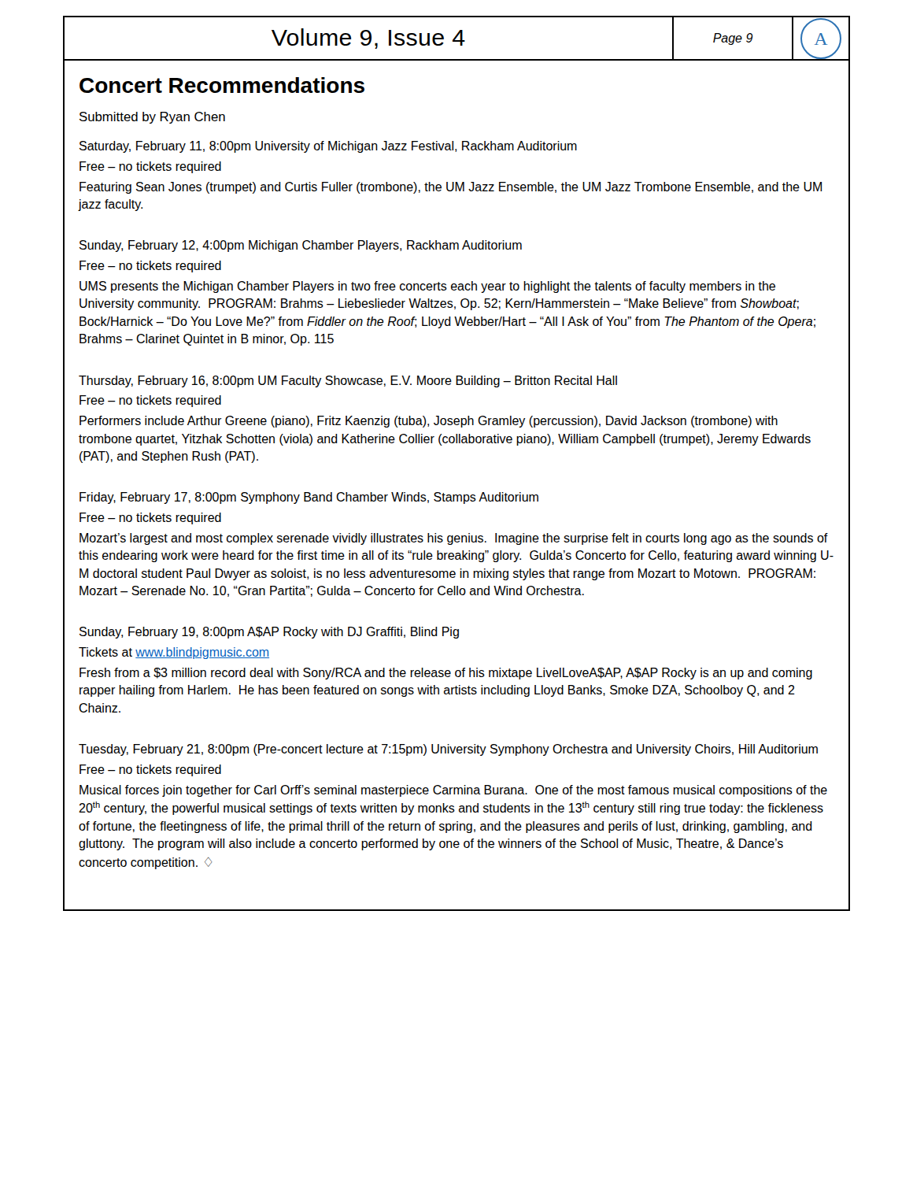Volume 9, Issue 4
Page 9
A
Concert Recommendations
Submitted by Ryan Chen
Saturday, February 11, 8:00pm University of Michigan Jazz Festival, Rackham Auditorium
Free – no tickets required
Featuring Sean Jones (trumpet) and Curtis Fuller (trombone), the UM Jazz Ensemble, the UM Jazz Trombone Ensemble, and the UM jazz faculty.
Sunday, February 12, 4:00pm Michigan Chamber Players, Rackham Auditorium
Free – no tickets required
UMS presents the Michigan Chamber Players in two free concerts each year to highlight the talents of faculty members in the University community. PROGRAM: Brahms – Liebeslieder Waltzes, Op. 52; Kern/Hammerstein – “Make Believe” from Showboat; Bock/Harnick – “Do You Love Me?” from Fiddler on the Roof; Lloyd Webber/Hart – “All I Ask of You” from The Phantom of the Opera; Brahms – Clarinet Quintet in B minor, Op. 115
Thursday, February 16, 8:00pm UM Faculty Showcase, E.V. Moore Building – Britton Recital Hall
Free – no tickets required
Performers include Arthur Greene (piano), Fritz Kaenzig (tuba), Joseph Gramley (percussion), David Jackson (trombone) with trombone quartet, Yitzhak Schotten (viola) and Katherine Collier (collaborative piano), William Campbell (trumpet), Jeremy Edwards (PAT), and Stephen Rush (PAT).
Friday, February 17, 8:00pm Symphony Band Chamber Winds, Stamps Auditorium
Free – no tickets required
Mozart’s largest and most complex serenade vividly illustrates his genius. Imagine the surprise felt in courts long ago as the sounds of this endearing work were heard for the first time in all of its “rule breaking” glory. Gulda’s Concerto for Cello, featuring award winning U-M doctoral student Paul Dwyer as soloist, is no less adventuresome in mixing styles that range from Mozart to Motown. PROGRAM: Mozart – Serenade No. 10, “Gran Partita”; Gulda – Concerto for Cello and Wind Orchestra.
Sunday, February 19, 8:00pm A$AP Rocky with DJ Graffiti, Blind Pig
Tickets at www.blindpigmusic.com
Fresh from a $3 million record deal with Sony/RCA and the release of his mixtape LivelLoveA$AP, A$AP Rocky is an up and coming rapper hailing from Harlem. He has been featured on songs with artists including Lloyd Banks, Smoke DZA, Schoolboy Q, and 2 Chainz.
Tuesday, February 21, 8:00pm (Pre-concert lecture at 7:15pm) University Symphony Orchestra and University Choirs, Hill Auditorium
Free – no tickets required
Musical forces join together for Carl Orff’s seminal masterpiece Carmina Burana. One of the most famous musical compositions of the 20th century, the powerful musical settings of texts written by monks and students in the 13th century still ring true today: the fickleness of fortune, the fleetingness of life, the primal thrill of the return of spring, and the pleasures and perils of lust, drinking, gambling, and gluttony. The program will also include a concerto performed by one of the winners of the School of Music, Theatre, & Dance’s concerto competition. ♢